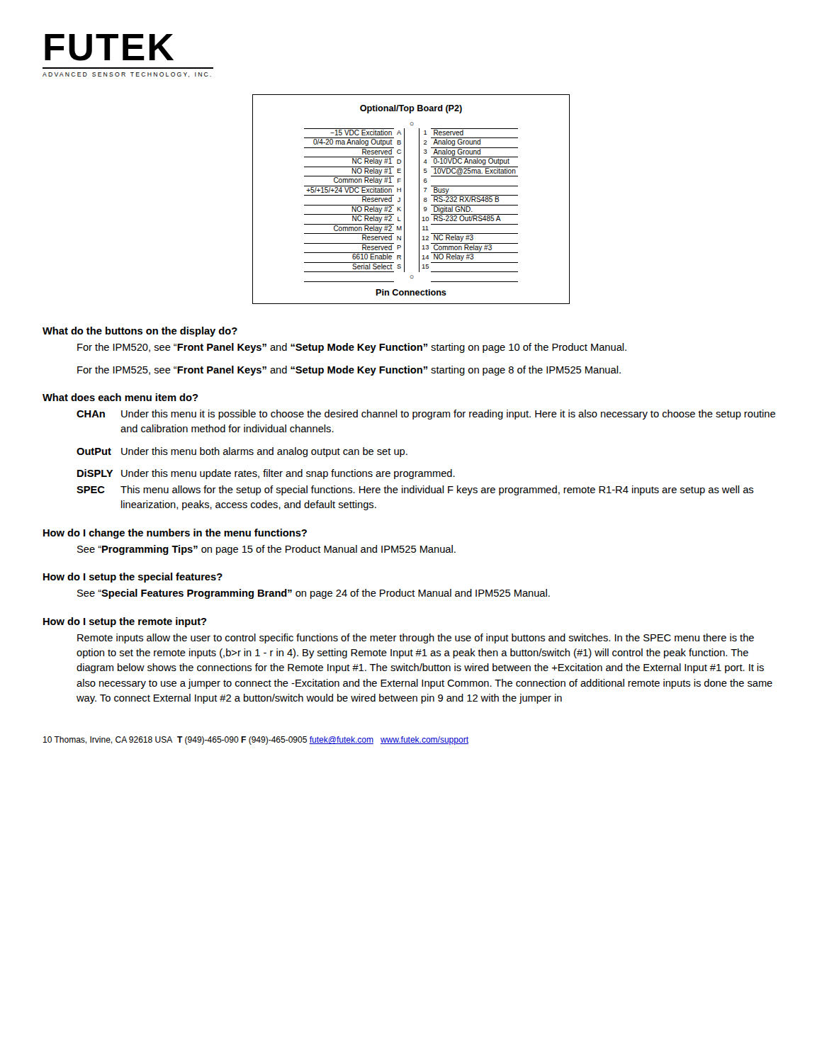FUTEK
ADVANCED SENSOR TECHNOLOGY, INC.
Optional/Top Board (P2)
| | | ○ | | |
| −15 VDC Excitation | A | | 1 | Reserved |
| 0/4-20 ma Analog Output | B | | 2 | Analog Ground |
| Reserved | C | | 3 | Analog Ground |
| NC Relay #1 | D | | 4 | 0-10VDC Analog Output |
| NO Relay #1 | E | | 5 | 10VDC@25ma. Excitation |
| Common Relay #1 | F | | 6 | |
| +5/+15/+24 VDC Excitation | H | | 7 | Busy |
| Reserved | J | | 8 | RS-232 RX/RS485 B |
| NO Relay #2 | K | | 9 | Digital GND. |
| NC Relay #2 | L | | 10 | RS-232 Out/RS485 A |
| Common Relay #2 | M | | 11 | |
| Reserved | N | | 12 | NC Relay #3 |
| Reserved | P | | 13 | Common Relay #3 |
| 6610 Enable | R | | 14 | NO Relay #3 |
| Serial Select | S | | 15 | |
| | | ○ | | |
Pin Connections
What do the buttons on the display do?
For the IPM520, see “Front Panel Keys” and “Setup Mode Key Function” starting on page 10 of the Product Manual.
For the IPM525, see “Front Panel Keys” and “Setup Mode Key Function” starting on page 8 of the IPM525 Manual.
What does each menu item do?
CHAn
Under this menu it is possible to choose the desired channel to program for reading input. Here it is also necessary to choose the setup routine and calibration method for individual channels.
OutPut
Under this menu both alarms and analog output can be set up.
DiSPLY
Under this menu update rates, filter and snap functions are programmed.
SPEC
This menu allows for the setup of special functions. Here the individual F keys are programmed, remote R1-R4 inputs are setup as well as linearization, peaks, access codes, and default settings.
How do I change the numbers in the menu functions?
See “Programming Tips” on page 15 of the Product Manual and IPM525 Manual.
How do I setup the special features?
See “Special Features Programming Brand” on page 24 of the Product Manual and IPM525 Manual.
How do I setup the remote input?
Remote inputs allow the user to control specific functions of the meter through the use of input buttons and switches. In the SPEC menu there is the option to set the remote inputs (,b>r in 1 - r in 4). By setting Remote Input #1 as a peak then a button/switch (#1) will control the peak function. The diagram below shows the connections for the Remote Input #1. The switch/button is wired between the +Excitation and the External Input #1 port. It is also necessary to use a jumper to connect the -Excitation and the External Input Common. The connection of additional remote inputs is done the same way. To connect External Input #2 a button/switch would be wired between pin 9 and 12 with the jumper in
10 Thomas, Irvine, CA 92618 USA T (949)-465-090 F (949)-465-0905 futek@futek.com www.futek.com/support